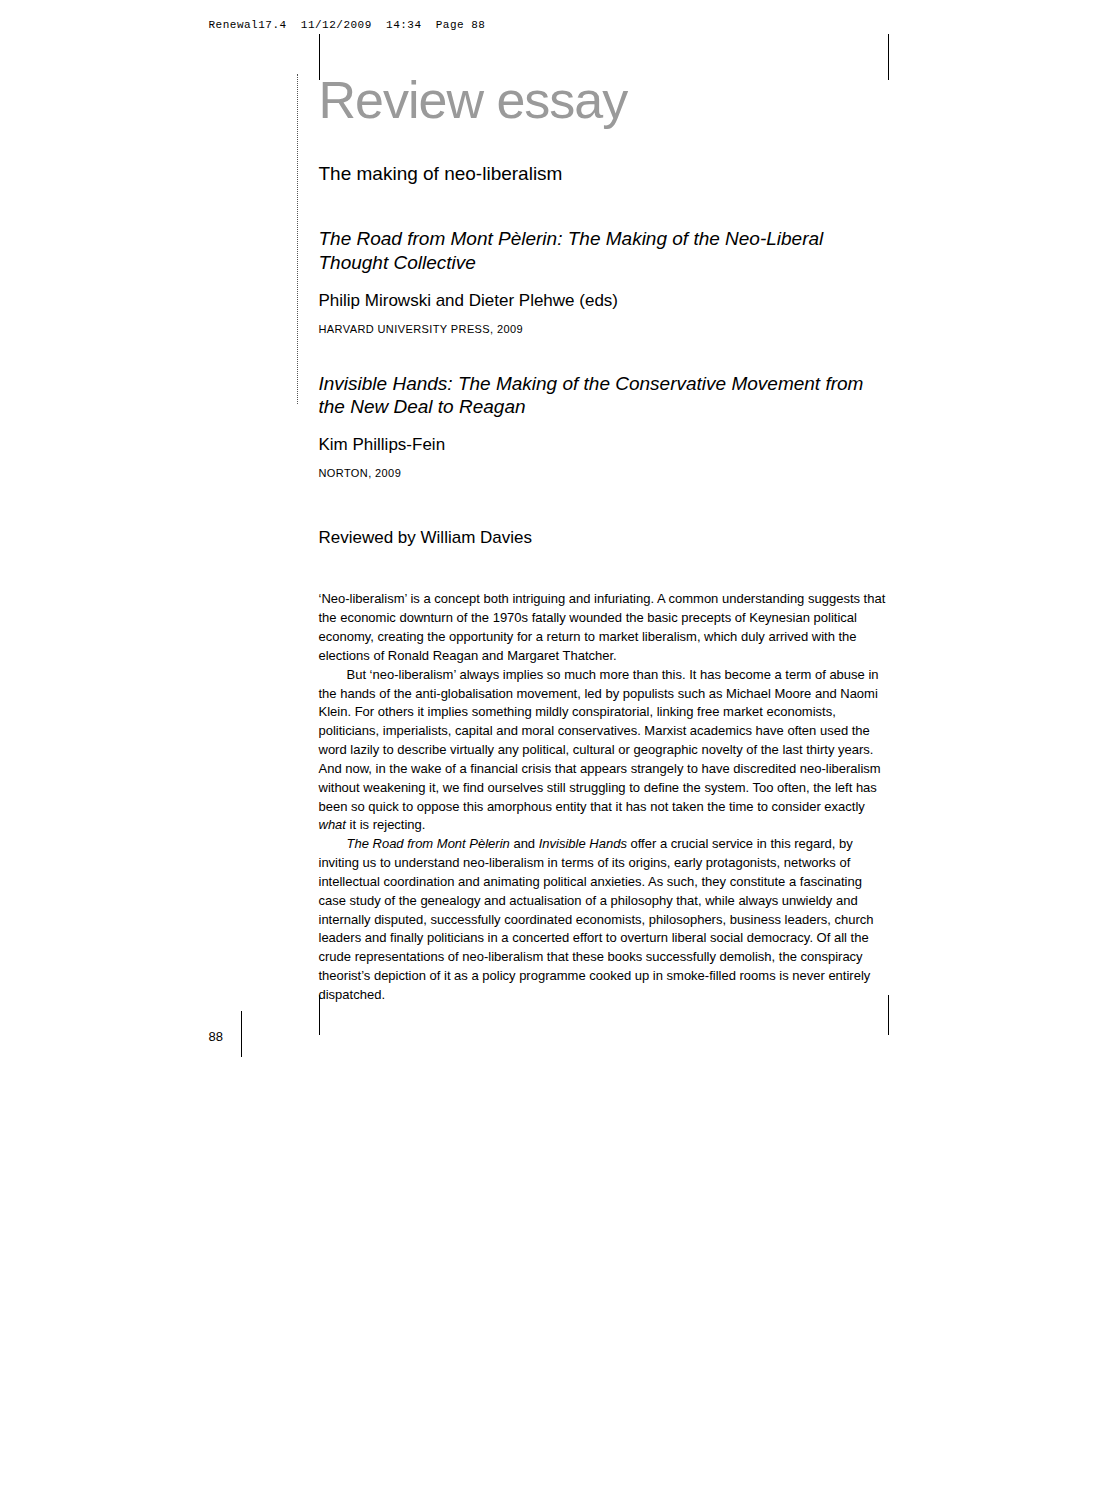Renewal17.4 11/12/2009 14:34 Page 88
Review essay
The making of neo-liberalism
The Road from Mont Pèlerin: The Making of the Neo-Liberal Thought Collective
Philip Mirowski and Dieter Plehwe (eds)
HARVARD UNIVERSITY PRESS, 2009
Invisible Hands: The Making of the Conservative Movement from the New Deal to Reagan
Kim Phillips-Fein
NORTON, 2009
Reviewed by William Davies
‘Neo-liberalism’ is a concept both intriguing and infuriating. A common understanding suggests that the economic downturn of the 1970s fatally wounded the basic precepts of Keynesian political economy, creating the opportunity for a return to market liberalism, which duly arrived with the elections of Ronald Reagan and Margaret Thatcher.
But ‘neo-liberalism’ always implies so much more than this. It has become a term of abuse in the hands of the anti-globalisation movement, led by populists such as Michael Moore and Naomi Klein. For others it implies something mildly conspiratorial, linking free market economists, politicians, imperialists, capital and moral conservatives. Marxist academics have often used the word lazily to describe virtually any political, cultural or geographic novelty of the last thirty years. And now, in the wake of a financial crisis that appears strangely to have discredited neo-liberalism without weakening it, we find ourselves still struggling to define the system. Too often, the left has been so quick to oppose this amorphous entity that it has not taken the time to consider exactly what it is rejecting.
The Road from Mont Pèlerin and Invisible Hands offer a crucial service in this regard, by inviting us to understand neo-liberalism in terms of its origins, early protagonists, networks of intellectual coordination and animating political anxieties. As such, they constitute a fascinating case study of the genealogy and actualisation of a philosophy that, while always unwieldy and internally disputed, successfully coordinated economists, philosophers, business leaders, church leaders and finally politicians in a concerted effort to overturn liberal social democracy. Of all the crude representations of neo-liberalism that these books successfully demolish, the conspiracy theorist’s depiction of it as a policy programme cooked up in smoke-filled rooms is never entirely dispatched.
88